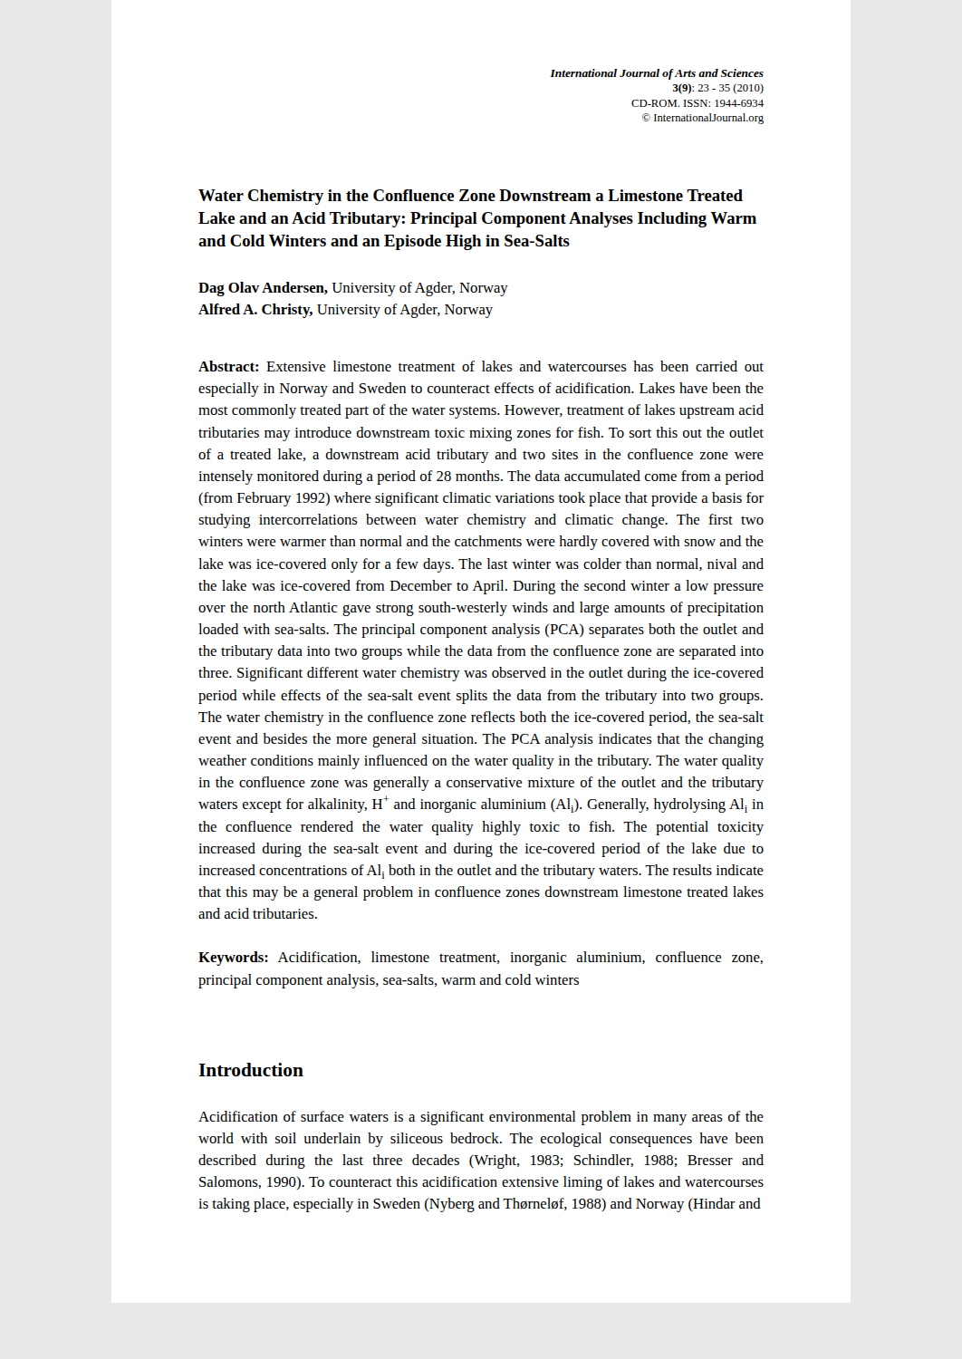International Journal of Arts and Sciences
3(9): 23 - 35 (2010)
CD-ROM. ISSN: 1944-6934
© InternationalJournal.org
Water Chemistry in the Confluence Zone Downstream a Limestone Treated Lake and an Acid Tributary: Principal Component Analyses Including Warm and Cold Winters and an Episode High in Sea-Salts
Dag Olav Andersen, University of Agder, Norway
Alfred A. Christy, University of Agder, Norway
Abstract: Extensive limestone treatment of lakes and watercourses has been carried out especially in Norway and Sweden to counteract effects of acidification. Lakes have been the most commonly treated part of the water systems. However, treatment of lakes upstream acid tributaries may introduce downstream toxic mixing zones for fish. To sort this out the outlet of a treated lake, a downstream acid tributary and two sites in the confluence zone were intensely monitored during a period of 28 months. The data accumulated come from a period (from February 1992) where significant climatic variations took place that provide a basis for studying intercorrelations between water chemistry and climatic change. The first two winters were warmer than normal and the catchments were hardly covered with snow and the lake was ice-covered only for a few days. The last winter was colder than normal, nival and the lake was ice-covered from December to April. During the second winter a low pressure over the north Atlantic gave strong south-westerly winds and large amounts of precipitation loaded with sea-salts. The principal component analysis (PCA) separates both the outlet and the tributary data into two groups while the data from the confluence zone are separated into three. Significant different water chemistry was observed in the outlet during the ice-covered period while effects of the sea-salt event splits the data from the tributary into two groups. The water chemistry in the confluence zone reflects both the ice-covered period, the sea-salt event and besides the more general situation. The PCA analysis indicates that the changing weather conditions mainly influenced on the water quality in the tributary. The water quality in the confluence zone was generally a conservative mixture of the outlet and the tributary waters except for alkalinity, H+ and inorganic aluminium (Ali). Generally, hydrolysing Ali in the confluence rendered the water quality highly toxic to fish. The potential toxicity increased during the sea-salt event and during the ice-covered period of the lake due to increased concentrations of Ali both in the outlet and the tributary waters. The results indicate that this may be a general problem in confluence zones downstream limestone treated lakes and acid tributaries.
Keywords: Acidification, limestone treatment, inorganic aluminium, confluence zone, principal component analysis, sea-salts, warm and cold winters
Introduction
Acidification of surface waters is a significant environmental problem in many areas of the world with soil underlain by siliceous bedrock. The ecological consequences have been described during the last three decades (Wright, 1983; Schindler, 1988; Bresser and Salomons, 1990). To counteract this acidification extensive liming of lakes and watercourses is taking place, especially in Sweden (Nyberg and Thørneløf, 1988) and Norway (Hindar and